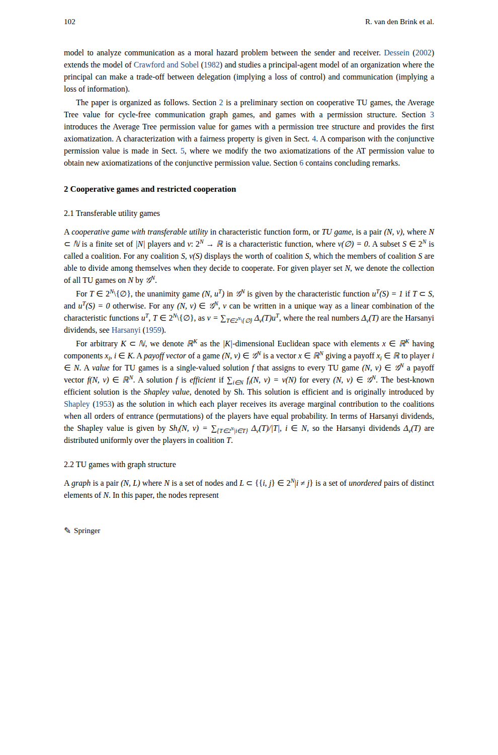102 R. van den Brink et al.
model to analyze communication as a moral hazard problem between the sender and receiver. Dessein (2002) extends the model of Crawford and Sobel (1982) and studies a principal-agent model of an organization where the principal can make a trade-off between delegation (implying a loss of control) and communication (implying a loss of information).
The paper is organized as follows. Section 2 is a preliminary section on cooperative TU games, the Average Tree value for cycle-free communication graph games, and games with a permission structure. Section 3 introduces the Average Tree permission value for games with a permission tree structure and provides the first axiomatization. A characterization with a fairness property is given in Sect. 4. A comparison with the conjunctive permission value is made in Sect. 5, where we modify the two axiomatizations of the AT permission value to obtain new axiomatizations of the conjunctive permission value. Section 6 contains concluding remarks.
2 Cooperative games and restricted cooperation
2.1 Transferable utility games
A cooperative game with transferable utility in characteristic function form, or TU game, is a pair (N, v), where N ⊂ ℕ is a finite set of |N| players and v: 2N → ℝ is a characteristic function, where v(∅) = 0. A subset S ∈ 2N is called a coalition. For any coalition S, v(S) displays the worth of coalition S, which the members of coalition S are able to divide among themselves when they decide to cooperate. For given player set N, we denote the collection of all TU games on N by 𝒢N.
For T ∈ 2N\{∅}, the unanimity game (N, uT) in 𝒢N is given by the characteristic function uT(S) = 1 if T ⊂ S, and uT(S) = 0 otherwise. For any (N, v) ∈ 𝒢N, v can be written in a unique way as a linear combination of the characteristic functions uT, T ∈ 2N\{∅}, as v = ∑T∈2N\{∅} Δv(T)uT, where the real numbers Δv(T) are the Harsanyi dividends, see Harsanyi (1959).
For arbitrary K ⊂ ℕ, we denote ℝK as the |K|-dimensional Euclidean space with elements x ∈ ℝK having components xi, i ∈ K. A payoff vector of a game (N, v) ∈ 𝒢N is a vector x ∈ ℝN giving a payoff xi ∈ ℝ to player i ∈ N. A value for TU games is a single-valued solution f that assigns to every TU game (N, v) ∈ 𝒢N a payoff vector f(N, v) ∈ ℝN. A solution f is efficient if ∑i∈N fi(N, v) = v(N) for every (N, v) ∈ 𝒢N. The best-known efficient solution is the Shapley value, denoted by Sh. This solution is efficient and is originally introduced by Shapley (1953) as the solution in which each player receives its average marginal contribution to the coalitions when all orders of entrance (permutations) of the players have equal probability. In terms of Harsanyi dividends, the Shapley value is given by Shi(N, v) = ∑{T∈2N|i∈T} Δv(T)/|T|, i ∈ N, so the Harsanyi dividends Δv(T) are distributed uniformly over the players in coalition T.
2.2 TU games with graph structure
A graph is a pair (N, L) where N is a set of nodes and L ⊂ {{i, j} ∈ 2N|i ≠ j} is a set of unordered pairs of distinct elements of N. In this paper, the nodes represent
✎ Springer